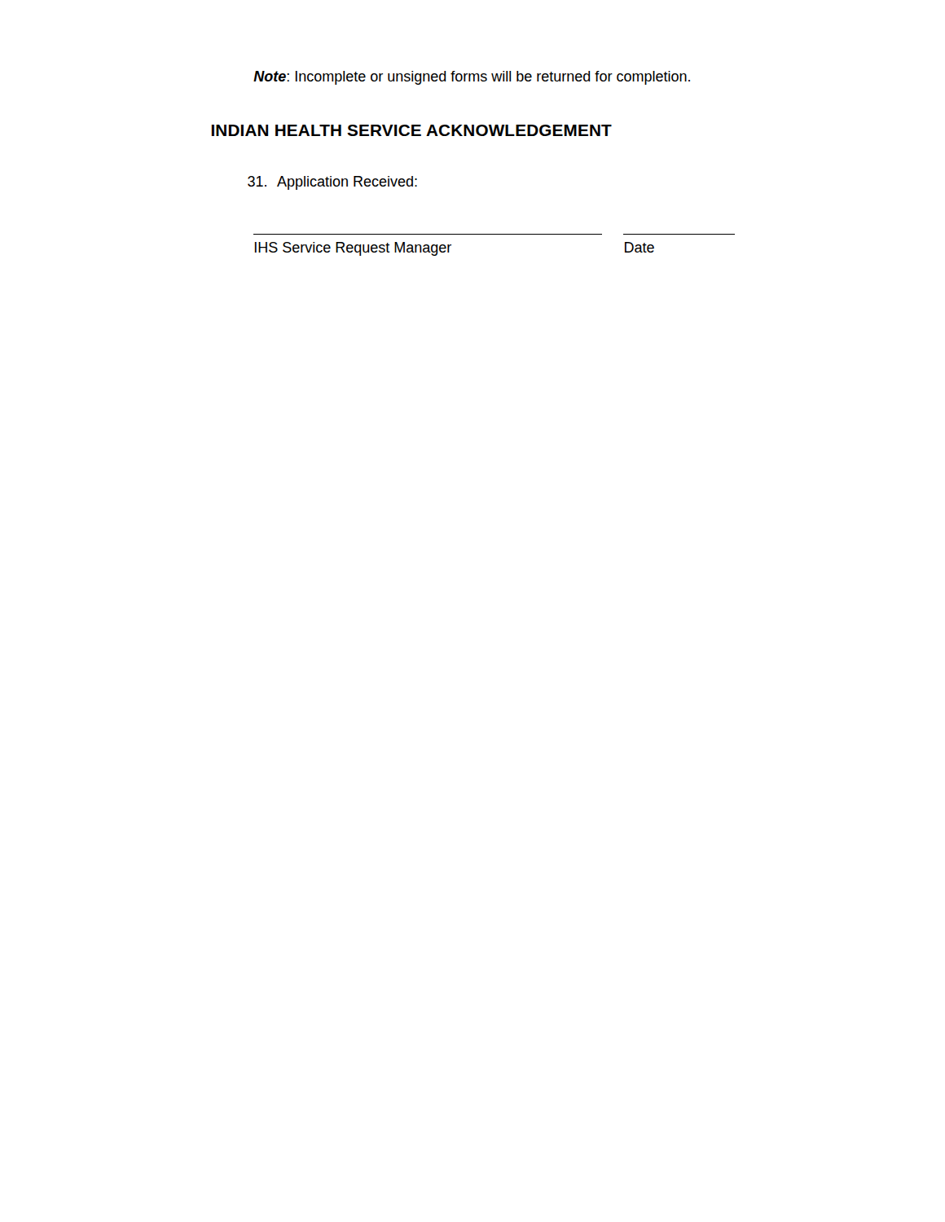Note: Incomplete or unsigned forms will be returned for completion.
INDIAN HEALTH SERVICE ACKNOWLEDGEMENT
31. Application Received:
IHS Service Request Manager
Date